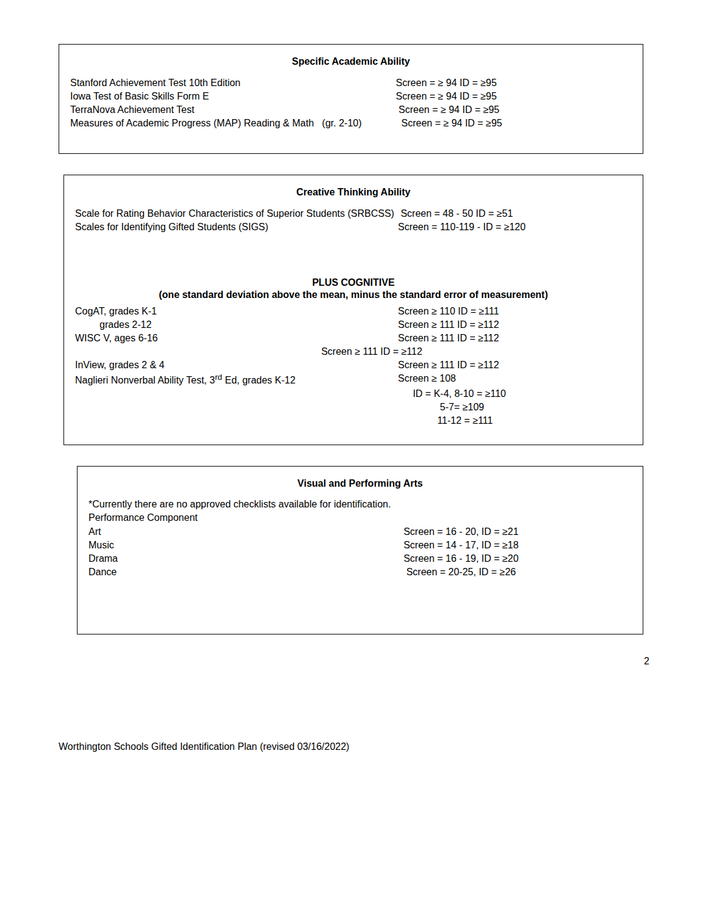Specific Academic Ability
| Stanford Achievement Test 10th Edition | Screen = ≥ 94 ID = ≥95 |
| Iowa Test of Basic Skills Form E | Screen = ≥ 94 ID = ≥95 |
| TerraNova Achievement Test | Screen = ≥ 94 ID = ≥95 |
| Measures of Academic Progress (MAP) Reading & Math (gr. 2-10) | Screen = ≥ 94 ID = ≥95 |
Creative Thinking Ability
| Scale for Rating Behavior Characteristics of Superior Students (SRBCSS) | Screen = 48 - 50 ID = ≥51 |
| Scales for Identifying Gifted Students (SIGS) | Screen = 110-119 - ID = ≥120 |
PLUS COGNITIVE
(one standard deviation above the mean, minus the standard error of measurement)
| CogAT, grades K-1 | Screen ≥ 110 ID = ≥111 |
| grades 2-12 | Screen ≥ 111 ID = ≥112 |
| WISC V, ages 6-16 | Screen ≥ 111 ID = ≥112 |
| Screen ≥ 111 ID = ≥112 |
| InView, grades 2 & 4 | Screen ≥ 111 ID = ≥112 |
| Naglieri Nonverbal Ability Test, 3 rd Ed, grades K-12 | Screen ≥ 108 |
| | ID = K-4, 8-10 = ≥110 |
| | 5-7= ≥109 |
| | 11-12 = ≥111 |
Visual and Performing Arts
*Currently there are no approved checklists available for identification.
Performance Component
| Art | Screen = 16 - 20, ID = ≥21 |
| Music | Screen = 14 - 17, ID = ≥18 |
| Drama | Screen = 16 - 19, ID = ≥20 |
| Dance | Screen = 20-25, ID = ≥26 |
2
Worthington Schools Gifted Identification Plan (revised 03/16/2022)